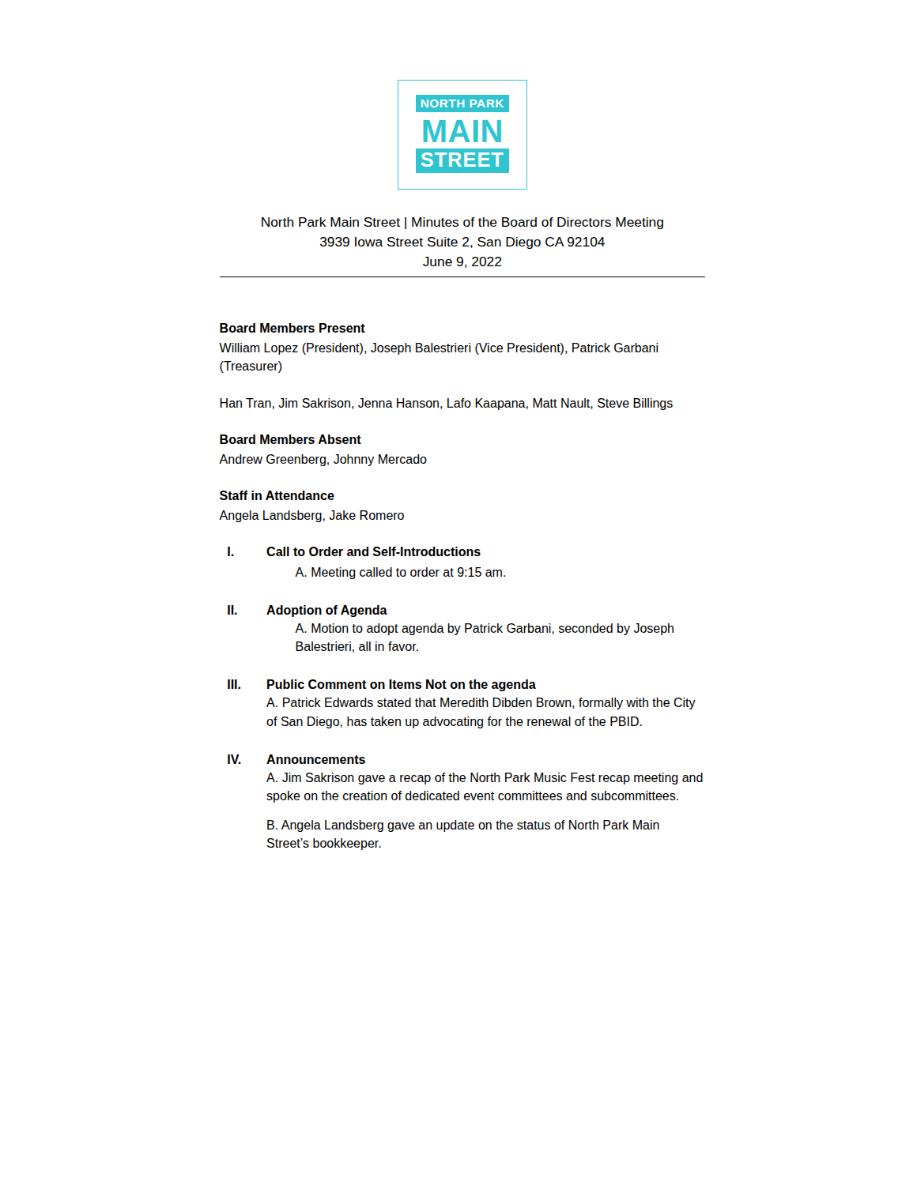NORTH PARK MAIN STREET
North Park Main Street | Minutes of the Board of Directors Meeting
3939 Iowa Street Suite 2, San Diego CA 92104
June 9, 2022
Board Members Present
William Lopez (President), Joseph Balestrieri (Vice President), Patrick Garbani (Treasurer)
Han Tran, Jim Sakrison, Jenna Hanson, Lafo Kaapana, Matt Nault, Steve Billings
Board Members Absent
Andrew Greenberg, Johnny Mercado
Staff in Attendance
Angela Landsberg, Jake Romero
I. Call to Order and Self-Introductions A. Meeting called to order at 9:15 am.
II. Adoption of Agenda A. Motion to adopt agenda by Patrick Garbani, seconded by Joseph Balestrieri, all in favor.
III. Public Comment on Items Not on the agenda A. Patrick Edwards stated that Meredith Dibden Brown, formally with the City of San Diego, has taken up advocating for the renewal of the PBID.
IV. Announcements A. Jim Sakrison gave a recap of the North Park Music Fest recap meeting and spoke on the creation of dedicated event committees and subcommittees.
B. Angela Landsberg gave an update on the status of North Park Main Street’s bookkeeper.